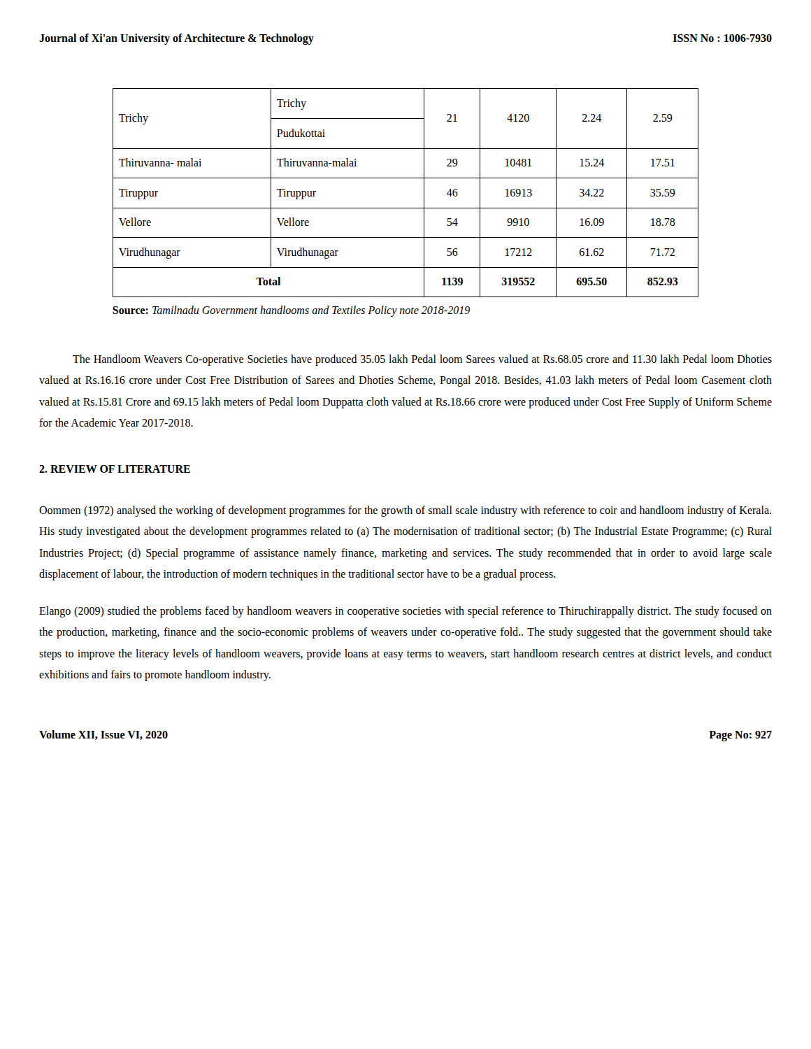Journal of Xi'an University of Architecture & Technology
ISSN No : 1006-7930
| Trichy | Trichy | 21 | 4120 | 2.24 | 2.59 |
| Pudukottai |
| Thiruvanna- malai | Thiruvanna-malai | 29 | 10481 | 15.24 | 17.51 |
| Tiruppur | Tiruppur | 46 | 16913 | 34.22 | 35.59 |
| Vellore | Vellore | 54 | 9910 | 16.09 | 18.78 |
| Virudhunagar | Virudhunagar | 56 | 17212 | 61.62 | 71.72 |
| Total | 1139 | 319552 | 695.50 | 852.93 |
Source: Tamilnadu Government handlooms and Textiles Policy note 2018-2019
The Handloom Weavers Co-operative Societies have produced 35.05 lakh Pedal loom Sarees valued at Rs.68.05 crore and 11.30 lakh Pedal loom Dhoties valued at Rs.16.16 crore under Cost Free Distribution of Sarees and Dhoties Scheme, Pongal 2018. Besides, 41.03 lakh meters of Pedal loom Casement cloth valued at Rs.15.81 Crore and 69.15 lakh meters of Pedal loom Duppatta cloth valued at Rs.18.66 crore were produced under Cost Free Supply of Uniform Scheme for the Academic Year 2017-2018.
2. REVIEW OF LITERATURE
Oommen (1972) analysed the working of development programmes for the growth of small scale industry with reference to coir and handloom industry of Kerala. His study investigated about the development programmes related to (a) The modernisation of traditional sector; (b) The Industrial Estate Programme; (c) Rural Industries Project; (d) Special programme of assistance namely finance, marketing and services. The study recommended that in order to avoid large scale displacement of labour, the introduction of modern techniques in the traditional sector have to be a gradual process.
Elango (2009) studied the problems faced by handloom weavers in cooperative societies with special reference to Thiruchirappally district. The study focused on the production, marketing, finance and the socio-economic problems of weavers under co-operative fold.. The study suggested that the government should take steps to improve the literacy levels of handloom weavers, provide loans at easy terms to weavers, start handloom research centres at district levels, and conduct exhibitions and fairs to promote handloom industry.
Volume XII, Issue VI, 2020
Page No: 927